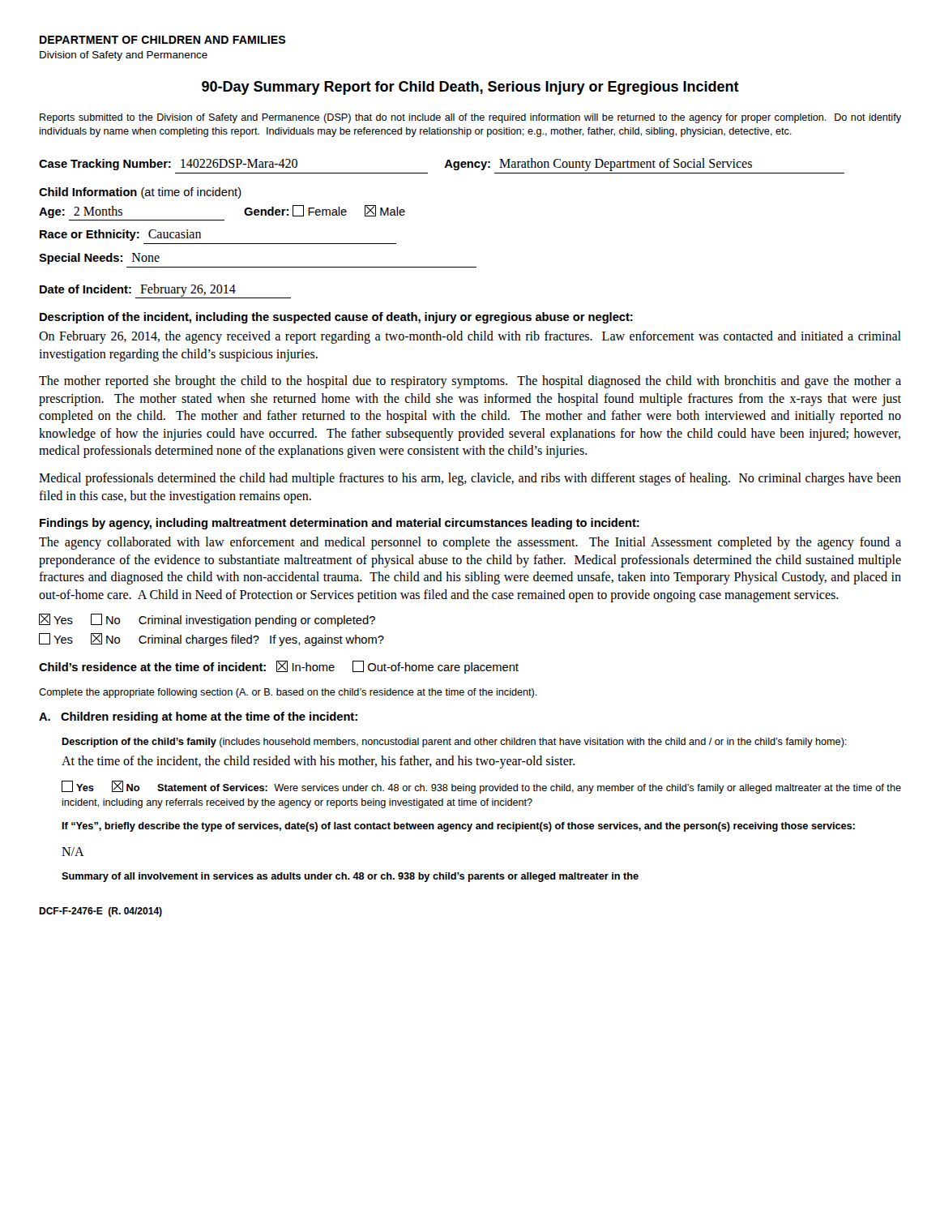DEPARTMENT OF CHILDREN AND FAMILIES
Division of Safety and Permanence
90-Day Summary Report for Child Death, Serious Injury or Egregious Incident
Reports submitted to the Division of Safety and Permanence (DSP) that do not include all of the required information will be returned to the agency for proper completion. Do not identify individuals by name when completing this report. Individuals may be referenced by relationship or position; e.g., mother, father, child, sibling, physician, detective, etc.
Case Tracking Number: 140226DSP-Mara-420 Agency: Marathon County Department of Social Services
Child Information (at time of incident)
Age: 2 Months Gender: Female Male
Race or Ethnicity: Caucasian
Special Needs: None
Date of Incident: February 26, 2014
Description of the incident, including the suspected cause of death, injury or egregious abuse or neglect:
On February 26, 2014, the agency received a report regarding a two-month-old child with rib fractures. Law enforcement was contacted and initiated a criminal investigation regarding the child’s suspicious injuries.
The mother reported she brought the child to the hospital due to respiratory symptoms. The hospital diagnosed the child with bronchitis and gave the mother a prescription. The mother stated when she returned home with the child she was informed the hospital found multiple fractures from the x-rays that were just completed on the child. The mother and father returned to the hospital with the child. The mother and father were both interviewed and initially reported no knowledge of how the injuries could have occurred. The father subsequently provided several explanations for how the child could have been injured; however, medical professionals determined none of the explanations given were consistent with the child’s injuries.
Medical professionals determined the child had multiple fractures to his arm, leg, clavicle, and ribs with different stages of healing. No criminal charges have been filed in this case, but the investigation remains open.
Findings by agency, including maltreatment determination and material circumstances leading to incident:
The agency collaborated with law enforcement and medical personnel to complete the assessment. The Initial Assessment completed by the agency found a preponderance of the evidence to substantiate maltreatment of physical abuse to the child by father. Medical professionals determined the child sustained multiple fractures and diagnosed the child with non-accidental trauma. The child and his sibling were deemed unsafe, taken into Temporary Physical Custody, and placed in out-of-home care. A Child in Need of Protection or Services petition was filed and the case remained open to provide ongoing case management services.
Yes No Criminal investigation pending or completed?
Yes No Criminal charges filed? If yes, against whom?
Child’s residence at the time of incident: In-home Out-of-home care placement
Complete the appropriate following section (A. or B. based on the child’s residence at the time of the incident).
A. Children residing at home at the time of the incident:
Description of the child’s family (includes household members, noncustodial parent and other children that have visitation with the child and / or in the child’s family home):
At the time of the incident, the child resided with his mother, his father, and his two-year-old sister.
Yes No Statement of Services: Were services under ch. 48 or ch. 938 being provided to the child, any member of the child’s family or alleged maltreater at the time of the incident, including any referrals received by the agency or reports being investigated at time of incident?
If “Yes”, briefly describe the type of services, date(s) of last contact between agency and recipient(s) of those services, and the person(s) receiving those services:
N/A
Summary of all involvement in services as adults under ch. 48 or ch. 938 by child’s parents or alleged maltreater in the
DCF-F-2476-E (R. 04/2014)